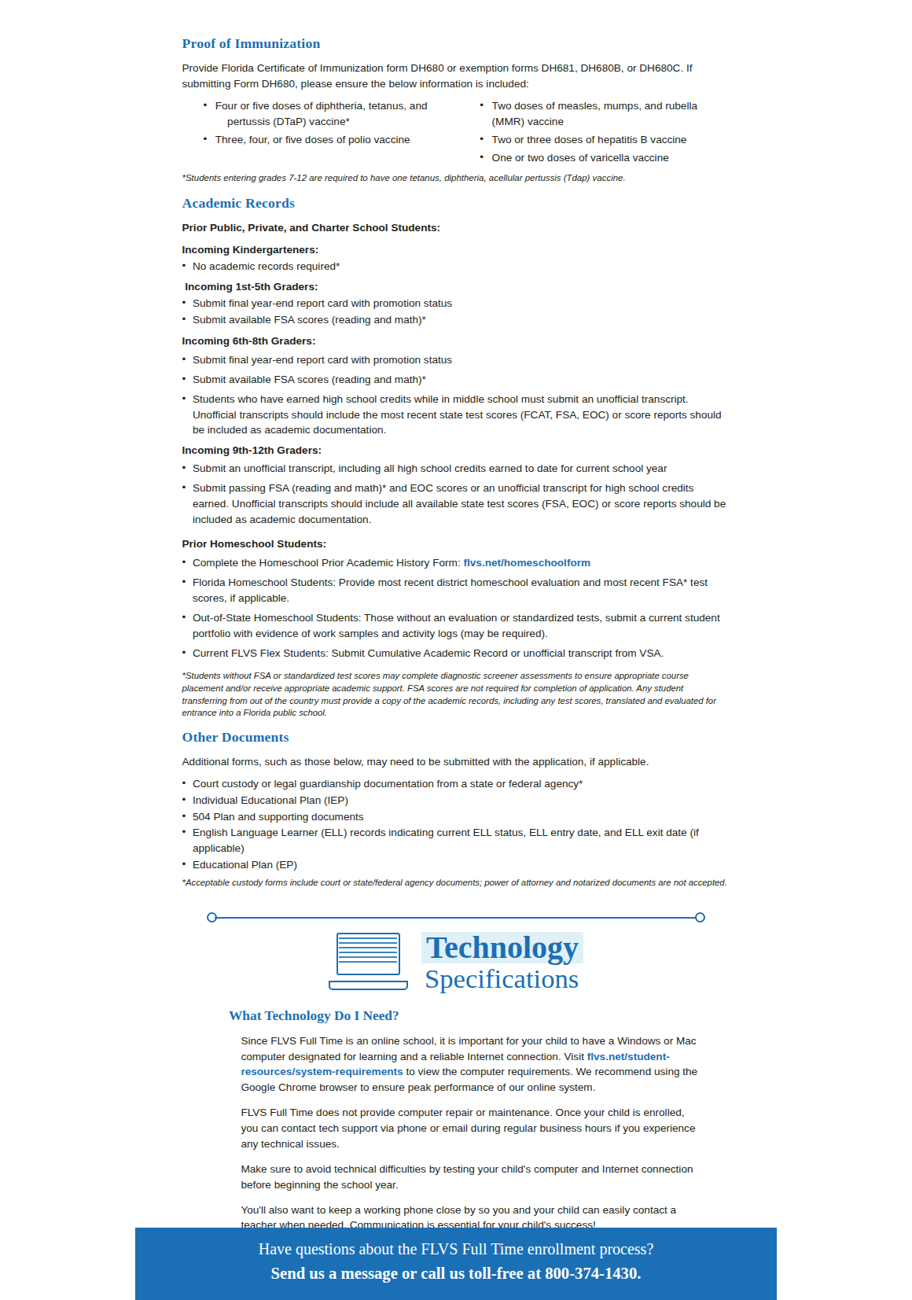Proof of Immunization
Provide Florida Certificate of Immunization form DH680 or exemption forms DH681, DH680B, or DH680C. If submitting Form DH680, please ensure the below information is included:
Four or five doses of diphtheria, tetanus, andpertussis (DTaP) vaccine*
Three, four, or five doses of polio vaccine
Two doses of measles, mumps, and rubella (MMR) vaccine
Two or three doses of hepatitis B vaccine
One or two doses of varicella vaccine
*Students entering grades 7-12 are required to have one tetanus, diphtheria, acellular pertussis (Tdap) vaccine.
Academic Records
Prior Public, Private, and Charter School Students:
Incoming Kindergarteners:
No academic records required*
Incoming 1st-5th Graders:
Submit final year-end report card with promotion status
Submit available FSA scores (reading and math)*
Incoming 6th-8th Graders:
Submit final year-end report card with promotion status
Submit available FSA scores (reading and math)*
Students who have earned high school credits while in middle school must submit an unofficial transcript. Unofficial transcripts should include the most recent state test scores (FCAT, FSA, EOC) or score reports should be included as academic documentation.
Incoming 9th-12th Graders:
Submit an unofficial transcript, including all high school credits earned to date for current school year
Submit passing FSA (reading and math)* and EOC scores or an unofficial transcript for high school credits earned. Unofficial transcripts should include all available state test scores (FSA, EOC) or score reports should be included as academic documentation.
Prior Homeschool Students:
Complete the Homeschool Prior Academic History Form: flvs.net/homeschoolform
Florida Homeschool Students: Provide most recent district homeschool evaluation and most recent FSA* test scores, if applicable.
Out-of-State Homeschool Students: Those without an evaluation or standardized tests, submit a current student portfolio with evidence of work samples and activity logs (may be required).
Current FLVS Flex Students: Submit Cumulative Academic Record or unofficial transcript from VSA.
*Students without FSA or standardized test scores may complete diagnostic screener assessments to ensure appropriate course placement and/or receive appropriate academic support. FSA scores are not required for completion of application. Any student transferring from out of the country must provide a copy of the academic records, including any test scores, translated and evaluated for entrance into a Florida public school.
Other Documents
Additional forms, such as those below, may need to be submitted with the application, if applicable.
Court custody or legal guardianship documentation from a state or federal agency*
Individual Educational Plan (IEP)
504 Plan and supporting documents
English Language Learner (ELL) records indicating current ELL status, ELL entry date, and ELL exit date (if applicable)
Educational Plan (EP)
*Acceptable custody forms include court or state/federal agency documents; power of attorney and notarized documents are not accepted.
Technology Specifications
What Technology Do I Need?
Since FLVS Full Time is an online school, it is important for your child to have a Windows or Mac computer designated for learning and a reliable Internet connection. Visit flvs.net/student-resources/system-requirements to view the computer requirements. We recommend using the Google Chrome browser to ensure peak performance of our online system.
FLVS Full Time does not provide computer repair or maintenance. Once your child is enrolled, you can contact tech support via phone or email during regular business hours if you experience any technical issues.
Make sure to avoid technical difficulties by testing your child's computer and Internet connection before beginning the school year.
You'll also want to keep a working phone close by so you and your child can easily contact a teacher when needed. Communication is essential for your child's success!
Have questions about the FLVS Full Time enrollment process?
Send us a message or call us toll-free at 800-374-1430.